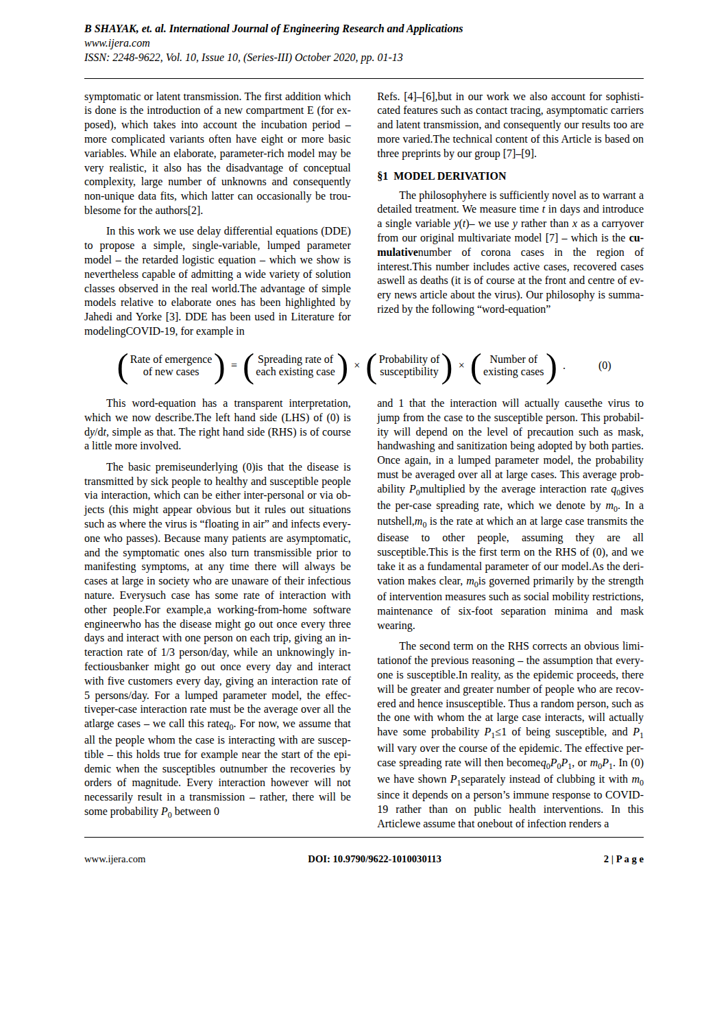B SHAYAK, et. al. International Journal of Engineering Research and Applications
www.ijera.com
ISSN: 2248-9622, Vol. 10, Issue 10, (Series-III) October 2020, pp. 01-13
symptomatic or latent transmission. The first addition which is done is the introduction of a new compartment E (for exposed), which takes into account the incubation period – more complicated variants often have eight or more basic variables. While an elaborate, parameter-rich model may be very realistic, it also has the disadvantage of conceptual complexity, large number of unknowns and consequently non-unique data fits, which latter can occasionally be troublesome for the authors[2].
In this work we use delay differential equations (DDE) to propose a simple, single-variable, lumped parameter model – the retarded logistic equation – which we show is nevertheless capable of admitting a wide variety of solution classes observed in the real world.The advantage of simple models relative to elaborate ones has been highlighted by Jahedi and Yorke [3]. DDE has been used in Literature for modelingCOVID-19, for example in
Refs. [4]–[6],but in our work we also account for sophisticated features such as contact tracing, asymptomatic carriers and latent transmission, and consequently our results too are more varied.The technical content of this Article is based on three preprints by our group [7]–[9].
§1 MODEL DERIVATION
The philosophyhere is sufficiently novel as to warrant a detailed treatment. We measure time t in days and introduce a single variable y(t)– we use y rather than x as a carryover from our original multivariate model [7] – which is the cumulativenumber of corona cases in the region of interest.This number includes active cases, recovered cases aswell as deaths (it is of course at the front and centre of every news article about the virus). Our philosophy is summarized by the following “word-equation”
( Rate of emergence of new cases ) = ( Spreading rate of each existing case ) × ( Probability of susceptibility ) × ( Number of existing cases ) . (0)
This word-equation has a transparent interpretation, which we now describe.The left hand side (LHS) of (0) is dy/dt, simple as that. The right hand side (RHS) is of course a little more involved.
The basic premiseunderlying (0)is that the disease is transmitted by sick people to healthy and susceptible people via interaction, which can be either inter-personal or via objects (this might appear obvious but it rules out situations such as where the virus is “floating in air” and infects everyone who passes). Because many patients are asymptomatic, and the symptomatic ones also turn transmissible prior to manifesting symptoms, at any time there will always be cases at large in society who are unaware of their infectious nature. Everysuch case has some rate of interaction with other people.For example,a working-from-home software engineerwho has the disease might go out once every three days and interact with one person on each trip, giving an interaction rate of 1/3 person/day, while an unknowingly infectiousbanker might go out once every day and interact with five customers every day, giving an interaction rate of 5 persons/day. For a lumped parameter model, the effectiveper-case interaction rate must be the average over all the atlarge cases – we call this rateq0. For now, we assume that all the people whom the case is interacting with are susceptible – this holds true for example near the start of the epidemic when the susceptibles outnumber the recoveries by orders of magnitude. Every interaction however will not necessarily result in a transmission – rather, there will be some probability P0 between 0
and 1 that the interaction will actually causethe virus to jump from the case to the susceptible person. This probability will depend on the level of precaution such as mask, handwashing and sanitization being adopted by both parties. Once again, in a lumped parameter model, the probability must be averaged over all at large cases. This average probability P0multiplied by the average interaction rate q0gives the per-case spreading rate, which we denote by m0. In a nutshell,m0 is the rate at which an at large case transmits the disease to other people, assuming they are all susceptible.This is the first term on the RHS of (0), and we take it as a fundamental parameter of our model.As the derivation makes clear, m0is governed primarily by the strength of intervention measures such as social mobility restrictions, maintenance of six-foot separation minima and mask wearing.
The second term on the RHS corrects an obvious limitationof the previous reasoning – the assumption that everyone is susceptible.In reality, as the epidemic proceeds, there will be greater and greater number of people who are recovered and hence insusceptible. Thus a random person, such as the one with whom the at large case interacts, will actually have some probability P1≤1 of being susceptible, and P1 will vary over the course of the epidemic. The effective per-case spreading rate will then becomeq0P0P1, or m0P1. In (0) we have shown P1separately instead of clubbing it with m0 since it depends on a person’s immune response to COVID-19 rather than on public health interventions. In this Articlewe assume that onebout of infection renders a
www.ijera.com DOI: 10.9790/9622-1010030113 2 | P a g e